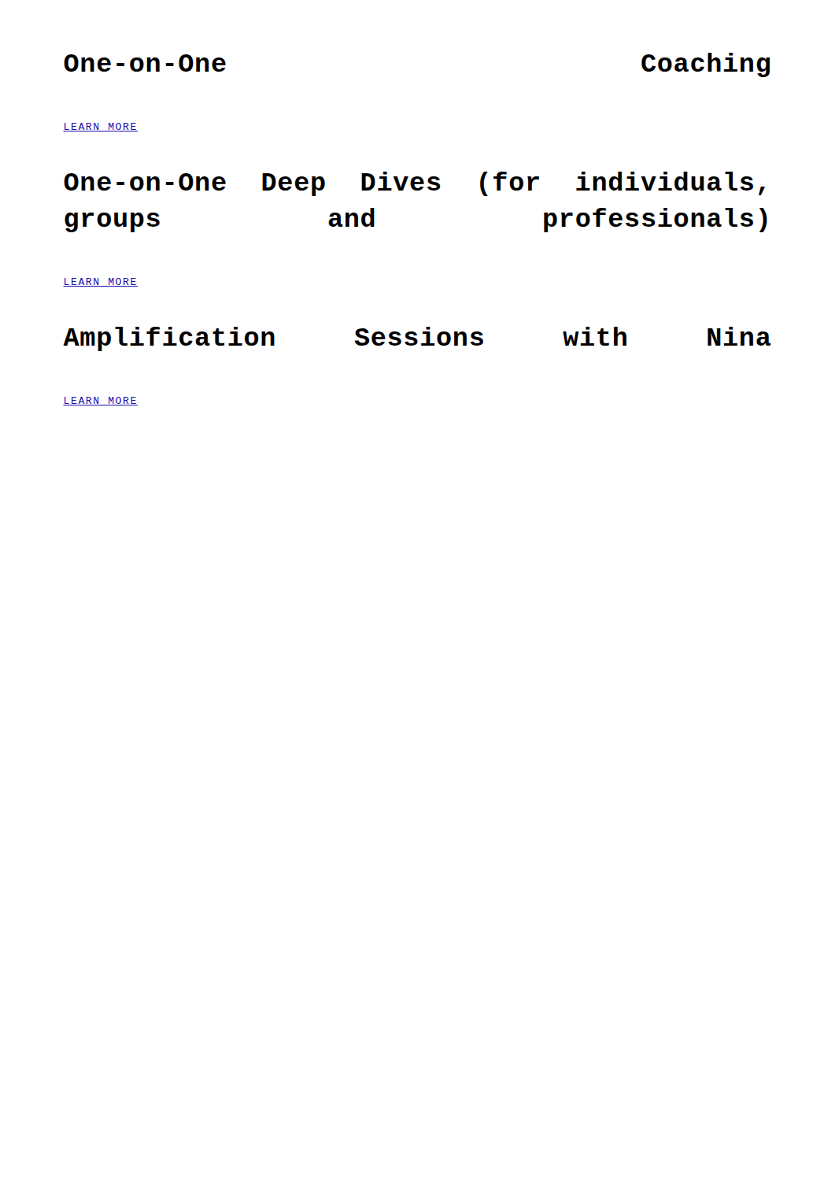One-on-One Coaching
LEARN MORE
One-on-One Deep Dives (for individuals, groups and professionals)
LEARN MORE
Amplification Sessions with Nina
LEARN MORE